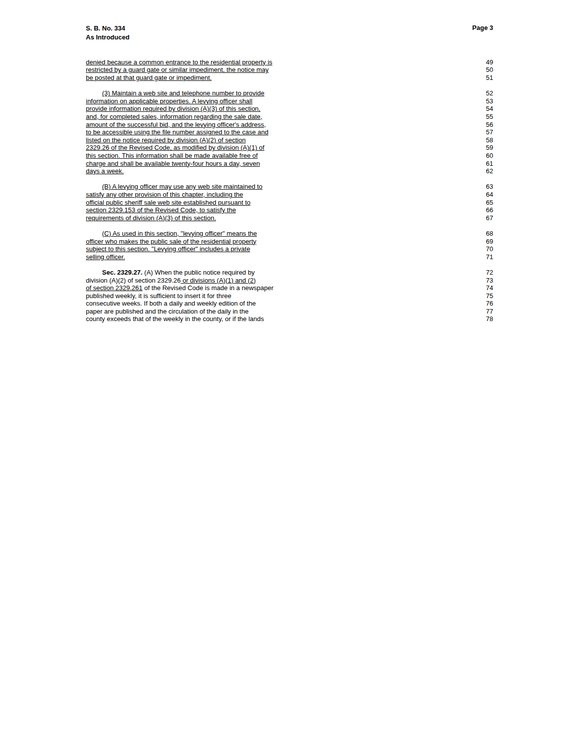S. B. No. 334
As Introduced
Page 3
denied because a common entrance to the residential property is 49
restricted by a guard gate or similar impediment, the notice may 50
be posted at that guard gate or impediment. 51
(3) Maintain a web site and telephone number to provide 52
information on applicable properties. A levying officer shall 53
provide information required by division (A)(3) of this section, 54
and, for completed sales, information regarding the sale date, 55
amount of the successful bid, and the levying officer's address, 56
to be accessible using the file number assigned to the case and 57
listed on the notice required by division (A)(2) of section 58
2329.26 of the Revised Code, as modified by division (A)(1) of 59
this section. This information shall be made available free of 60
charge and shall be available twenty-four hours a day, seven 61
days a week. 62
(B) A levying officer may use any web site maintained to 63
satisfy any other provision of this chapter, including the 64
official public sheriff sale web site established pursuant to 65
section 2329.153 of the Revised Code, to satisfy the 66
requirements of division (A)(3) of this section. 67
(C) As used in this section, "levying officer" means the 68
officer who makes the public sale of the residential property 69
subject to this section. "Levying officer" includes a private 70
selling officer. 71
Sec. 2329.27. (A) When the public notice required by 72
division (A)(2) of section 2329.26 or divisions (A)(1) and (2) 73
of section 2329.261 of the Revised Code is made in a newspaper 74
published weekly, it is sufficient to insert it for three 75
consecutive weeks. If both a daily and weekly edition of the 76
paper are published and the circulation of the daily in the 77
county exceeds that of the weekly in the county, or if the lands 78